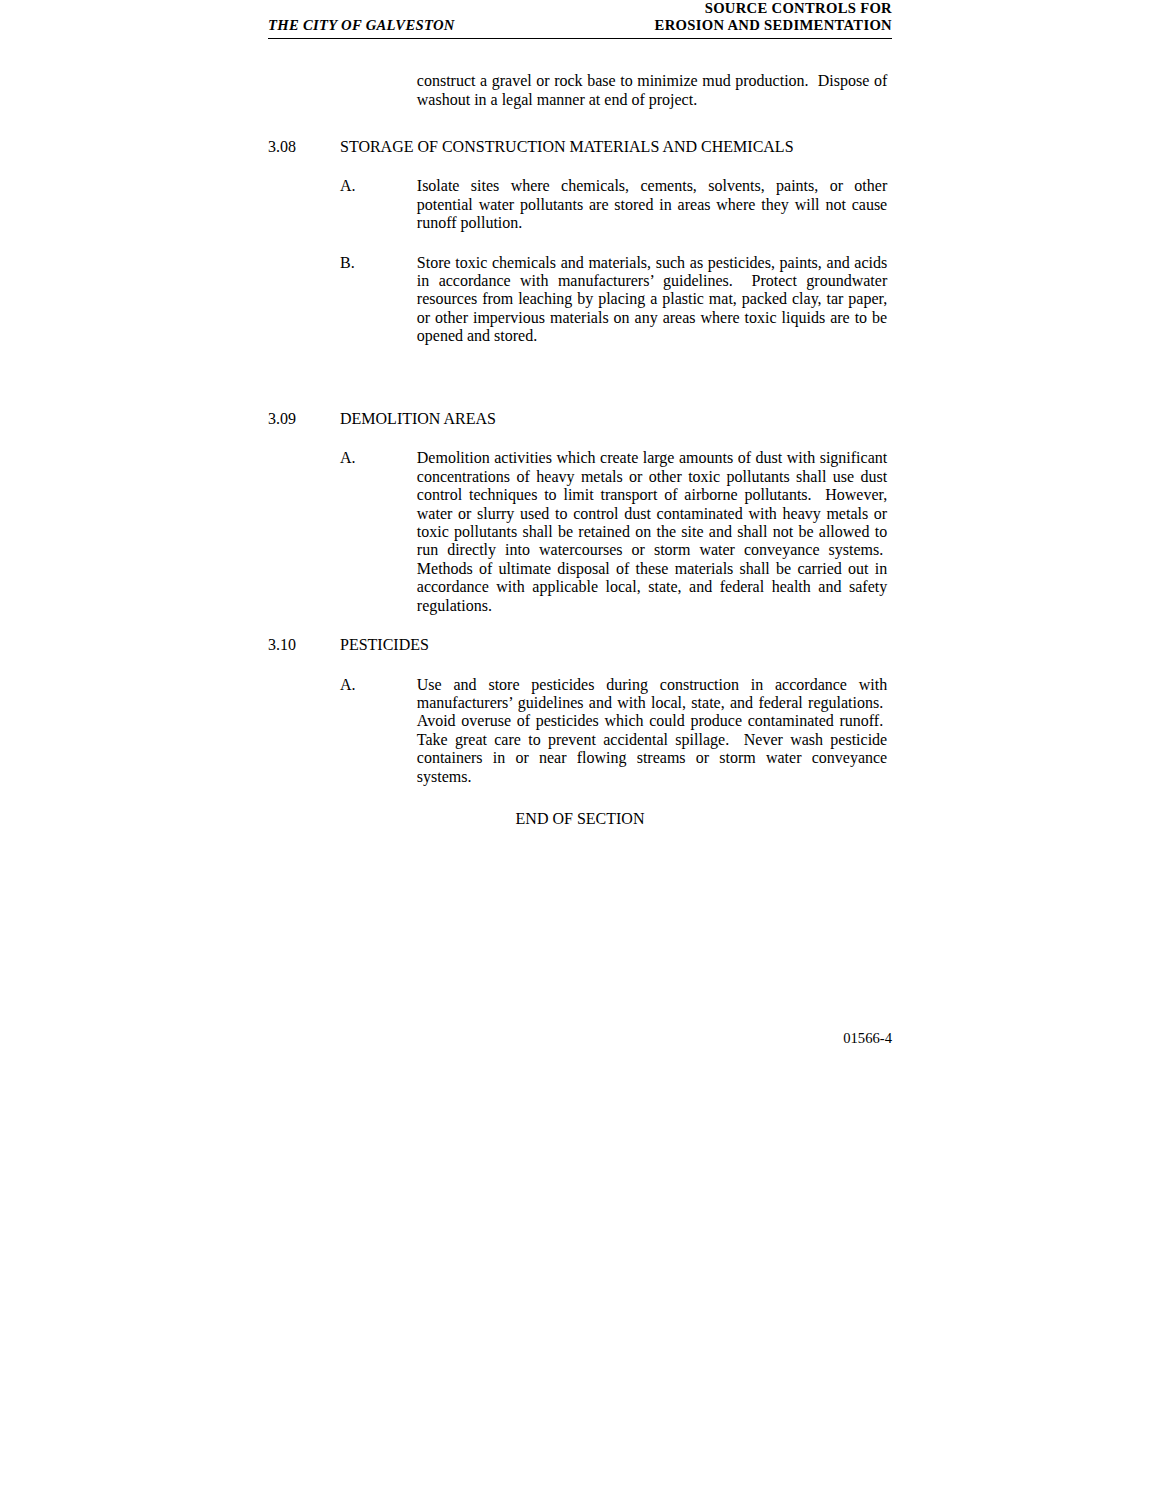SOURCE CONTROLS FOR
THE CITY OF GALVESTON
EROSION AND SEDIMENTATION
construct a gravel or rock base to minimize mud production. Dispose of washout in a legal manner at end of project.
3.08
STORAGE OF CONSTRUCTION MATERIALS AND CHEMICALS
A.
Isolate sites where chemicals, cements, solvents, paints, or other potential water pollutants are stored in areas where they will not cause runoff pollution.
B.
Store toxic chemicals and materials, such as pesticides, paints, and acids in accordance with manufacturers’ guidelines. Protect groundwater resources from leaching by placing a plastic mat, packed clay, tar paper, or other impervious materials on any areas where toxic liquids are to be opened and stored.
3.09
DEMOLITION AREAS
A.
Demolition activities which create large amounts of dust with significant concentrations of heavy metals or other toxic pollutants shall use dust control techniques to limit transport of airborne pollutants. However, water or slurry used to control dust contaminated with heavy metals or toxic pollutants shall be retained on the site and shall not be allowed to run directly into watercourses or storm water conveyance systems. Methods of ultimate disposal of these materials shall be carried out in accordance with applicable local, state, and federal health and safety regulations.
3.10
PESTICIDES
A.
Use and store pesticides during construction in accordance with manufacturers’ guidelines and with local, state, and federal regulations. Avoid overuse of pesticides which could produce contaminated runoff. Take great care to prevent accidental spillage. Never wash pesticide containers in or near flowing streams or storm water conveyance systems.
END OF SECTION
01566-4